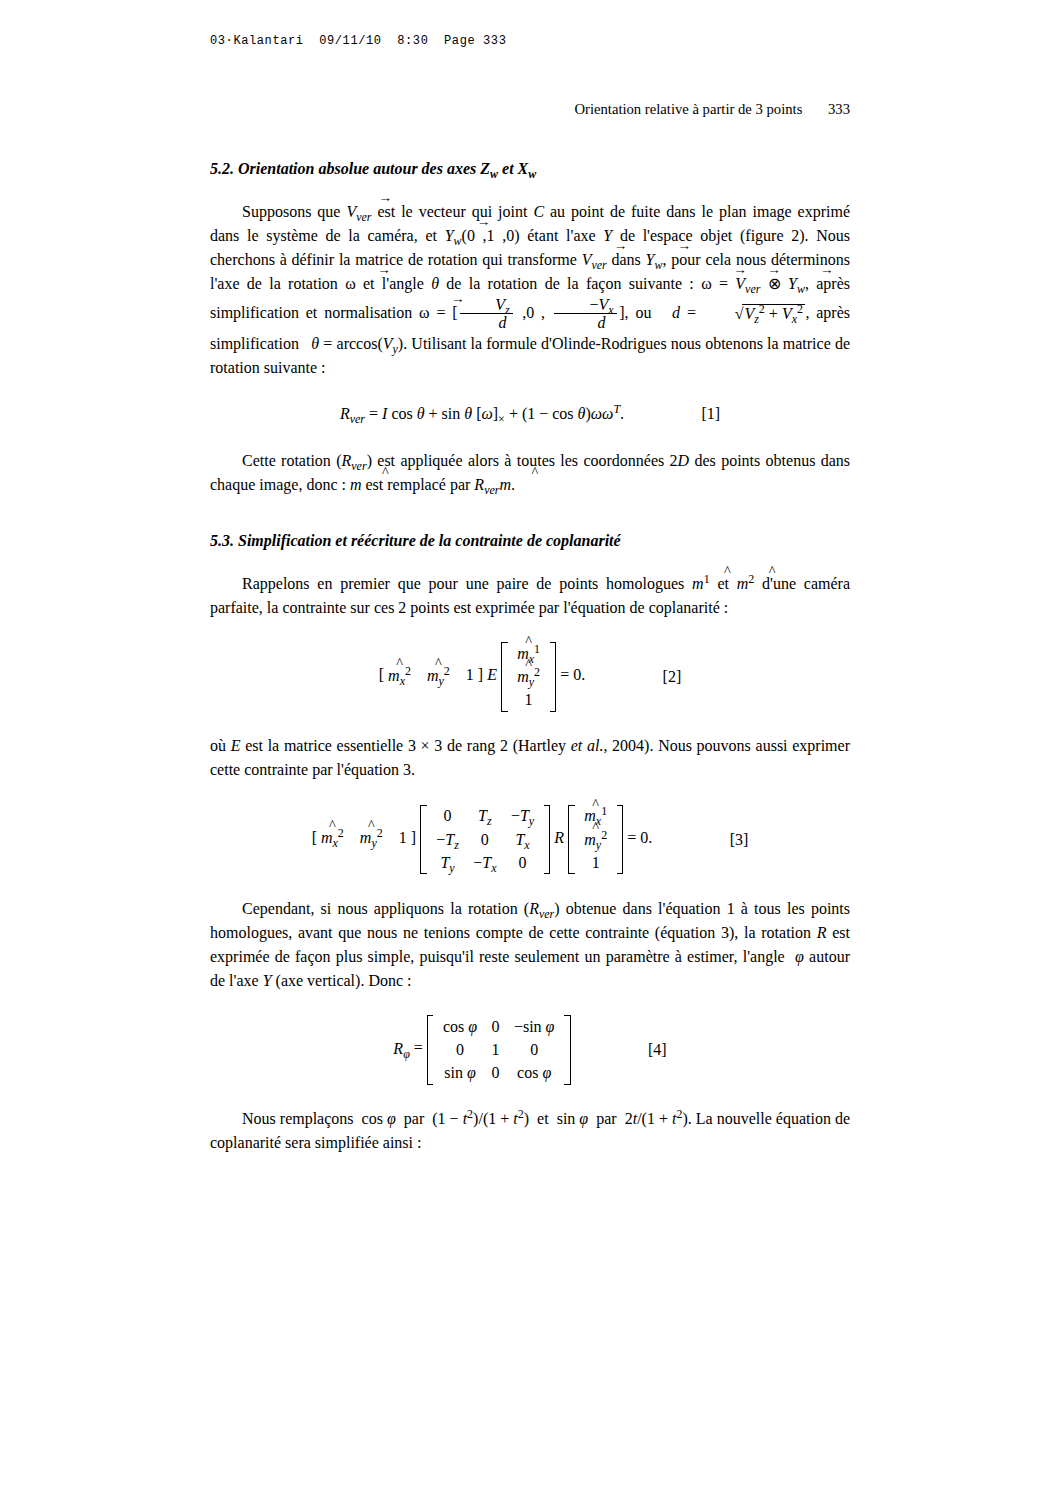03·Kalantari 09/11/10 8:30 Page 333
Orientation relative à partir de 3 points 333
5.2. Orientation absolue autour des axes Zw et Xw
Supposons que Vver est le vecteur qui joint C au point de fuite dans le plan image exprimé dans le système de la caméra, et Yw(0 ,1 ,0) étant l'axe Y de l'espace objet (figure 2). Nous cherchons à définir la matrice de rotation qui transforme Vver dans Yw, pour cela nous déterminons l'axe de la rotation ω et l'angle θ de la rotation de la façon suivante : ω = Vver ⊗ Yw, après simplification et normalisation ω = [Vz d ,0 , −Vx d], ou d = √Vz2 + Vx2, après simplification θ = arccos(Vy). Utilisant la formule d'Olinde-Rodrigues nous obtenons la matrice de rotation suivante :
Rver = I cos θ + sin θ [ω]× + (1 − cos θ)ωωT.
[1]
Cette rotation (Rver) est appliquée alors à toutes les coordonnées 2D des points obtenus dans chaque image, donc : m est remplacé par Rver m.
5.3. Simplification et réécriture de la contrainte de coplanarité
Rappelons en premier que pour une paire de points homologues m1 et m2 d'une caméra parfaite, la contrainte sur ces 2 points est exprimée par l'équation de coplanarité :
[ mx2 my2 1 ] E
| m x 1 |
| m y 2 |
| 1 |
= 0.
[2]
où E est la matrice essentielle 3 × 3 de rang 2 (Hartley et al., 2004). Nous pouvons aussi exprimer cette contrainte par l'équation 3.
[ mx2 my2 1 ]
| 0 | T z | − T y |
| − T z | 0 | T x |
| T y | − T x | 0 |
R
| m x 1 |
| m y 2 |
| 1 |
= 0.
[3]
Cependant, si nous appliquons la rotation (Rver) obtenue dans l'équation 1 à tous les points homologues, avant que nous ne tenions compte de cette contrainte (équation 3), la rotation R est exprimée de façon plus simple, puisqu'il reste seulement un paramètre à estimer, l'angle φ autour de l'axe Y (axe vertical). Donc :
Rφ =
| cos φ | 0 | −sin φ |
| 0 | 1 | 0 |
| sin φ | 0 | cos φ |
[4]
Nous remplaçons cos φ par (1 − t2)/(1 + t2) et sin φ par 2t/(1 + t2). La nouvelle équation de coplanarité sera simplifiée ainsi :